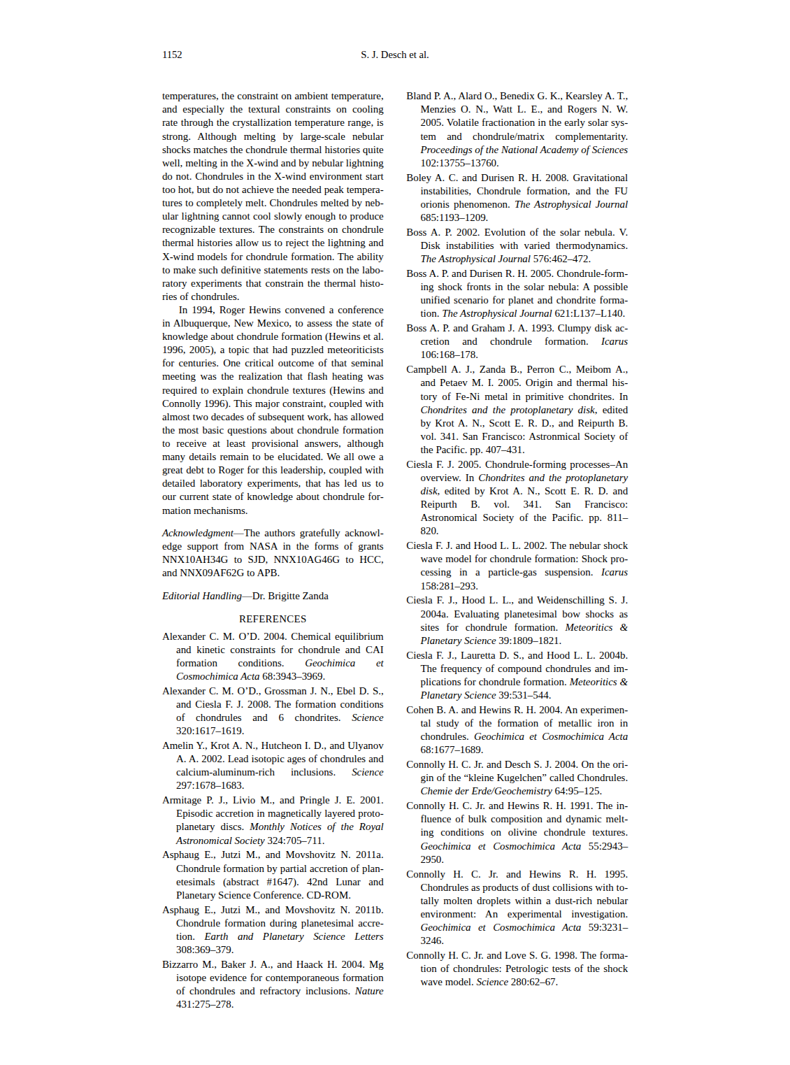1152
S. J. Desch et al.
temperatures, the constraint on ambient temperature, and especially the textural constraints on cooling rate through the crystallization temperature range, is strong. Although melting by large-scale nebular shocks matches the chondrule thermal histories quite well, melting in the X-wind and by nebular lightning do not. Chondrules in the X-wind environment start too hot, but do not achieve the needed peak temperatures to completely melt. Chondrules melted by nebular lightning cannot cool slowly enough to produce recognizable textures. The constraints on chondrule thermal histories allow us to reject the lightning and X-wind models for chondrule formation. The ability to make such definitive statements rests on the laboratory experiments that constrain the thermal histories of chondrules.
In 1994, Roger Hewins convened a conference in Albuquerque, New Mexico, to assess the state of knowledge about chondrule formation (Hewins et al. 1996, 2005), a topic that had puzzled meteoriticists for centuries. One critical outcome of that seminal meeting was the realization that flash heating was required to explain chondrule textures (Hewins and Connolly 1996). This major constraint, coupled with almost two decades of subsequent work, has allowed the most basic questions about chondrule formation to receive at least provisional answers, although many details remain to be elucidated. We all owe a great debt to Roger for this leadership, coupled with detailed laboratory experiments, that has led us to our current state of knowledge about chondrule formation mechanisms.
Acknowledgment—The authors gratefully acknowledge support from NASA in the forms of grants NNX10AH34G to SJD, NNX10AG46G to HCC, and NNX09AF62G to APB.
Editorial Handling—Dr. Brigitte Zanda
References
Alexander C. M. O’D. 2004. Chemical equilibrium and kinetic constraints for chondrule and CAI formation conditions. Geochimica et Cosmochimica Acta 68:3943–3969.
Alexander C. M. O’D., Grossman J. N., Ebel D. S., and Ciesla F. J. 2008. The formation conditions of chondrules and 6 chondrites. Science 320:1617–1619.
Amelin Y., Krot A. N., Hutcheon I. D., and Ulyanov A. A. 2002. Lead isotopic ages of chondrules and calcium-aluminum-rich inclusions. Science 297:1678–1683.
Armitage P. J., Livio M., and Pringle J. E. 2001. Episodic accretion in magnetically layered protoplanetary discs. Monthly Notices of the Royal Astronomical Society 324:705–711.
Asphaug E., Jutzi M., and Movshovitz N. 2011a. Chondrule formation by partial accretion of planetesimals (abstract #1647). 42nd Lunar and Planetary Science Conference. CD-ROM.
Asphaug E., Jutzi M., and Movshovitz N. 2011b. Chondrule formation during planetesimal accretion. Earth and Planetary Science Letters 308:369–379.
Bizzarro M., Baker J. A., and Haack H. 2004. Mg isotope evidence for contemporaneous formation of chondrules and refractory inclusions. Nature 431:275–278.
Bland P. A., Alard O., Benedix G. K., Kearsley A. T., Menzies O. N., Watt L. E., and Rogers N. W. 2005. Volatile fractionation in the early solar system and chondrule/matrix complementarity. Proceedings of the National Academy of Sciences 102:13755–13760.
Boley A. C. and Durisen R. H. 2008. Gravitational instabilities, Chondrule formation, and the FU orionis phenomenon. The Astrophysical Journal 685:1193–1209.
Boss A. P. 2002. Evolution of the solar nebula. V. Disk instabilities with varied thermodynamics. The Astrophysical Journal 576:462–472.
Boss A. P. and Durisen R. H. 2005. Chondrule-forming shock fronts in the solar nebula: A possible unified scenario for planet and chondrite formation. The Astrophysical Journal 621:L137–L140.
Boss A. P. and Graham J. A. 1993. Clumpy disk accretion and chondrule formation. Icarus 106:168–178.
Campbell A. J., Zanda B., Perron C., Meibom A., and Petaev M. I. 2005. Origin and thermal history of Fe-Ni metal in primitive chondrites. In Chondrites and the protoplanetary disk, edited by Krot A. N., Scott E. R. D., and Reipurth B. vol. 341. San Francisco: Astronmical Society of the Pacific. pp. 407–431.
Ciesla F. J. 2005. Chondrule-forming processes–An overview. In Chondrites and the protoplanetary disk, edited by Krot A. N., Scott E. R. D. and Reipurth B. vol. 341. San Francisco: Astronomical Society of the Pacific. pp. 811–820.
Ciesla F. J. and Hood L. L. 2002. The nebular shock wave model for chondrule formation: Shock processing in a particle-gas suspension. Icarus 158:281–293.
Ciesla F. J., Hood L. L., and Weidenschilling S. J. 2004a. Evaluating planetesimal bow shocks as sites for chondrule formation. Meteoritics & Planetary Science 39:1809–1821.
Ciesla F. J., Lauretta D. S., and Hood L. L. 2004b. The frequency of compound chondrules and implications for chondrule formation. Meteoritics & Planetary Science 39:531–544.
Cohen B. A. and Hewins R. H. 2004. An experimental study of the formation of metallic iron in chondrules. Geochimica et Cosmochimica Acta 68:1677–1689.
Connolly H. C. Jr. and Desch S. J. 2004. On the origin of the “kleine Kugelchen” called Chondrules. Chemie der Erde/Geochemistry 64:95–125.
Connolly H. C. Jr. and Hewins R. H. 1991. The influence of bulk composition and dynamic melting conditions on olivine chondrule textures. Geochimica et Cosmochimica Acta 55:2943–2950.
Connolly H. C. Jr. and Hewins R. H. 1995. Chondrules as products of dust collisions with totally molten droplets within a dust-rich nebular environment: An experimental investigation. Geochimica et Cosmochimica Acta 59:3231–3246.
Connolly H. C. Jr. and Love S. G. 1998. The formation of chondrules: Petrologic tests of the shock wave model. Science 280:62–67.